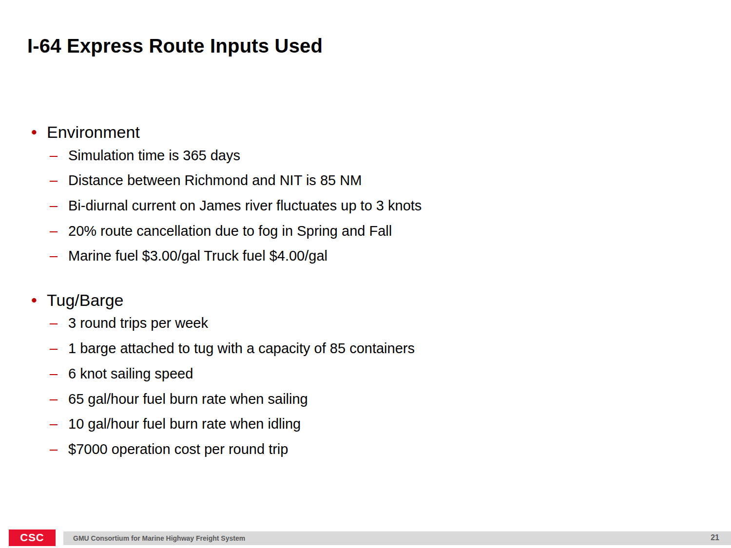I-64 Express Route Inputs Used
•Environment
–Simulation time is 365 days
–Distance between Richmond and NIT is 85 NM
–Bi-diurnal current on James river fluctuates up to 3 knots
–20% route cancellation due to fog in Spring and Fall
–Marine fuel $3.00/gal Truck fuel $4.00/gal
•Tug/Barge
–3 round trips per week
–1 barge attached to tug with a capacity of 85 containers
–6 knot sailing speed
–65 gal/hour fuel burn rate when sailing
–10 gal/hour fuel burn rate when idling
–$7000 operation cost per round trip
CSC
GMU Consortium for Marine Highway Freight System
21